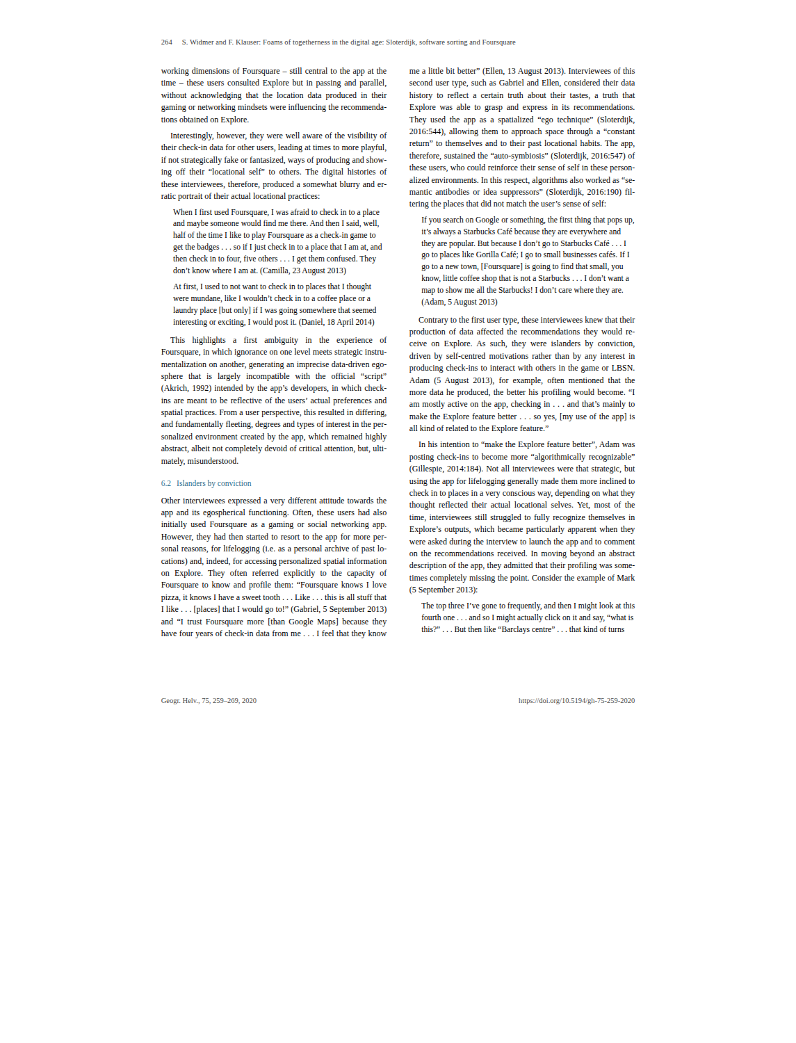264 S. Widmer and F. Klauser: Foams of togetherness in the digital age: Sloterdijk, software sorting and Foursquare
working dimensions of Foursquare – still central to the app at the time – these users consulted Explore but in passing and parallel, without acknowledging that the location data produced in their gaming or networking mindsets were influencing the recommendations obtained on Explore.
Interestingly, however, they were well aware of the visibility of their check-in data for other users, leading at times to more playful, if not strategically fake or fantasized, ways of producing and showing off their “locational self” to others. The digital histories of these interviewees, therefore, produced a somewhat blurry and erratic portrait of their actual locational practices:
When I first used Foursquare, I was afraid to check in to a place and maybe someone would find me there. And then I said, well, half of the time I like to play Foursquare as a check-in game to get the badges . . . so if I just check in to a place that I am at, and then check in to four, five others . . . I get them confused. They don’t know where I am at. (Camilla, 23 August 2013)
At first, I used to not want to check in to places that I thought were mundane, like I wouldn’t check in to a coffee place or a laundry place [but only] if I was going somewhere that seemed interesting or exciting, I would post it. (Daniel, 18 April 2014)
This highlights a first ambiguity in the experience of Foursquare, in which ignorance on one level meets strategic instrumentalization on another, generating an imprecise data-driven egosphere that is largely incompatible with the official “script” (Akrich, 1992) intended by the app’s developers, in which check-ins are meant to be reflective of the users’ actual preferences and spatial practices. From a user perspective, this resulted in differing, and fundamentally fleeting, degrees and types of interest in the personalized environment created by the app, which remained highly abstract, albeit not completely devoid of critical attention, but, ultimately, misunderstood.
6.2 Islanders by conviction
Other interviewees expressed a very different attitude towards the app and its egospherical functioning. Often, these users had also initially used Foursquare as a gaming or social networking app. However, they had then started to resort to the app for more personal reasons, for lifelogging (i.e. as a personal archive of past locations) and, indeed, for accessing personalized spatial information on Explore. They often referred explicitly to the capacity of Foursquare to know and profile them: “Foursquare knows I love pizza, it knows I have a sweet tooth . . . Like . . . this is all stuff that I like . . . [places] that I would go to!” (Gabriel, 5 September 2013) and “I trust Foursquare more [than Google Maps] because they have four years of check-in data from me . . . I feel that they know me a little bit better” (Ellen, 13 August 2013). Interviewees of this second user type, such as Gabriel and Ellen, considered their data history to reflect a certain truth about their tastes, a truth that Explore was able to grasp and express in its recommendations. They used the app as a spatialized “ego technique” (Sloterdijk, 2016:544), allowing them to approach space through a “constant return” to themselves and to their past locational habits. The app, therefore, sustained the “auto-symbiosis” (Sloterdijk, 2016:547) of these users, who could reinforce their sense of self in these personalized environments. In this respect, algorithms also worked as “semantic antibodies or idea suppressors” (Sloterdijk, 2016:190) filtering the places that did not match the user’s sense of self:
If you search on Google or something, the first thing that pops up, it’s always a Starbucks Café because they are everywhere and they are popular. But because I don’t go to Starbucks Café . . . I go to places like Gorilla Café; I go to small businesses cafés. If I go to a new town, [Foursquare] is going to find that small, you know, little coffee shop that is not a Starbucks . . . I don’t want a map to show me all the Starbucks! I don’t care where they are. (Adam, 5 August 2013)
Contrary to the first user type, these interviewees knew that their production of data affected the recommendations they would receive on Explore. As such, they were islanders by conviction, driven by self-centred motivations rather than by any interest in producing check-ins to interact with others in the game or LBSN. Adam (5 August 2013), for example, often mentioned that the more data he produced, the better his profiling would become. “I am mostly active on the app, checking in . . . and that’s mainly to make the Explore feature better . . . so yes, [my use of the app] is all kind of related to the Explore feature.”
In his intention to “make the Explore feature better”, Adam was posting check-ins to become more “algorithmically recognizable” (Gillespie, 2014:184). Not all interviewees were that strategic, but using the app for lifelogging generally made them more inclined to check in to places in a very conscious way, depending on what they thought reflected their actual locational selves. Yet, most of the time, interviewees still struggled to fully recognize themselves in Explore’s outputs, which became particularly apparent when they were asked during the interview to launch the app and to comment on the recommendations received. In moving beyond an abstract description of the app, they admitted that their profiling was sometimes completely missing the point. Consider the example of Mark (5 September 2013):
The top three I’ve gone to frequently, and then I might look at this fourth one . . . and so I might actually click on it and say, “what is this?” . . . But then like “Barclays centre” . . . that kind of turns
Geogr. Helv., 75, 259–269, 2020
https://doi.org/10.5194/gh-75-259-2020